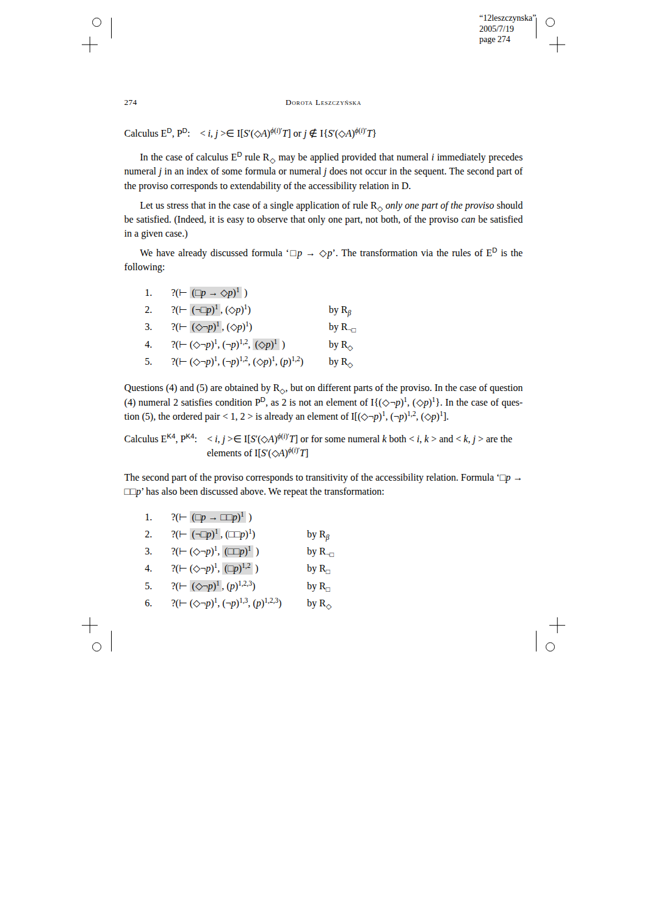“12leszczynska”
2005/7/19
page 274
274 Dorota Leszczyńska
Calculus ED, PD:
< i, j >∈ I[S′(◇A)ϕ(i)′T] or j ∉ I{S′(◇A)ϕ(i)′T}
In the case of calculus ED rule R◇ may be applied provided that numeral i immediately precedes numeral j in an index of some formula or numeral j does not occur in the sequent. The second part of the proviso corresponds to extendability of the accessibility relation in D.
Let us stress that in the case of a single application of rule R◇ only one part of the proviso should be satisfied. (Indeed, it is easy to observe that only one part, not both, of the proviso can be satisfied in a given case.)
We have already discussed formula ‘□p → ◇p’. The transformation via the rules of ED is the following:
| 1. | ?(⊢ (□ p → ◇ p ) 1 ) | |
| 2. | ?(⊢ (¬□ p ) 1 , (◇ p ) 1 ) | by R β |
| 3. | ?(⊢ (◇¬ p ) 1 , (◇ p ) 1 ) | by R ¬□ |
| 4. | ?(⊢ (◇¬ p ) 1 , (¬ p ) 1,2 , (◇ p ) 1 ) | by R ◇ |
| 5. | ?(⊢ (◇¬ p ) 1 , (¬ p ) 1,2 , (◇ p ) 1 , ( p ) 1,2 ) | by R ◇ |
Questions (4) and (5) are obtained by R◇, but on different parts of the proviso. In the case of question (4) numeral 2 satisfies condition PD, as 2 is not an element of I{(◇¬p)1, (◇p)1}. In the case of question (5), the ordered pair < 1, 2 > is already an element of I[(◇¬p)1, (¬p)1,2, (◇p)1].
Calculus EK4, PK4:
< i, j >∈ I[S′(◇A)ϕ(i)′T] or for some numeral k both < i, k > and < k, j > are the elements of I[S′(◇A)ϕ(i)′T]
The second part of the proviso corresponds to transitivity of the accessibility relation. Formula ‘□p → □□p’ has also been discussed above. We repeat the transformation:
| 1. | ?(⊢ (□ p → □□ p ) 1 ) | |
| 2. | ?(⊢ (¬□ p ) 1 , (□□ p ) 1 ) | by R β |
| 3. | ?(⊢ (◇¬ p ) 1 , (□□ p ) 1 ) | by R ¬□ |
| 4. | ?(⊢ (◇¬ p ) 1 , (□ p ) 1,2 ) | by R □ |
| 5. | ?(⊢ (◇¬ p ) 1 , ( p ) 1,2,3 ) | by R □ |
| 6. | ?(⊢ (◇¬ p ) 1 , (¬ p ) 1,3 , ( p ) 1,2,3 ) | by R ◇ |